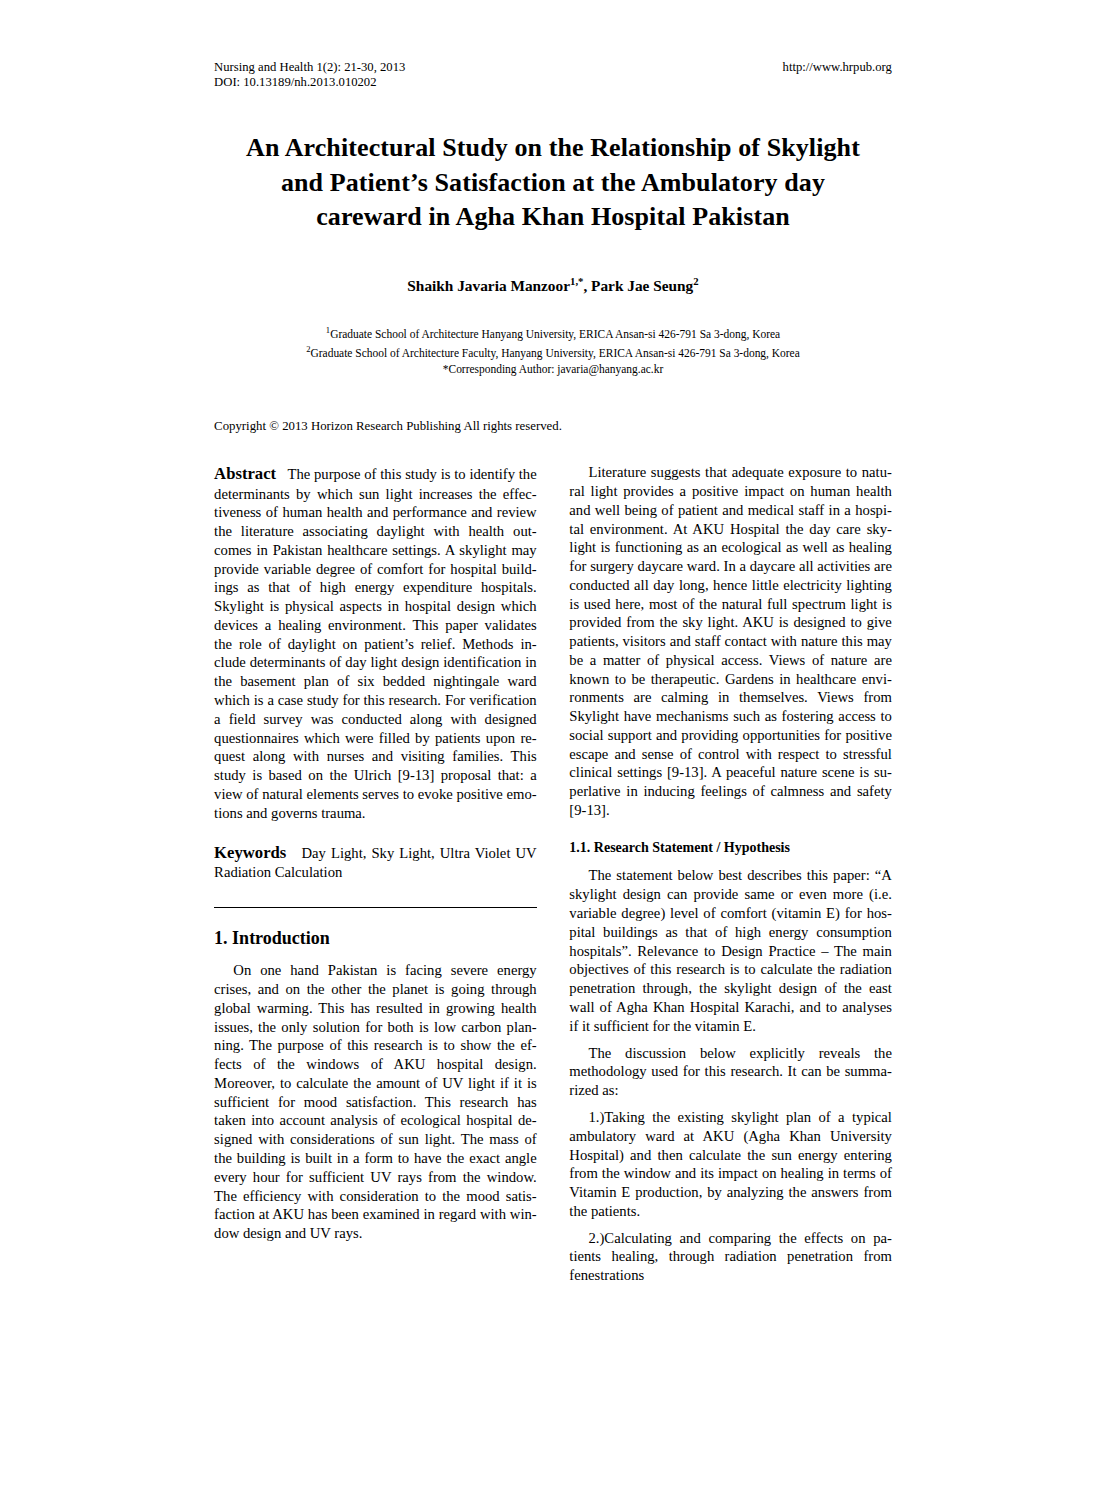Nursing and Health 1(2): 21-30, 2013
DOI: 10.13189/nh.2013.010202
http://www.hrpub.org
An Architectural Study on the Relationship of Skylight and Patient’s Satisfaction at the Ambulatory day careward in Agha Khan Hospital Pakistan
Shaikh Javaria Manzoor1,*, Park Jae Seung2
1Graduate School of Architecture Hanyang University, ERICA Ansan-si 426-791 Sa 3-dong, Korea
2Graduate School of Architecture Faculty, Hanyang University, ERICA Ansan-si 426-791 Sa 3-dong, Korea
*Corresponding Author: javaria@hanyang.ac.kr
Copyright © 2013 Horizon Research Publishing All rights reserved.
Abstract The purpose of this study is to identify the determinants by which sun light increases the effectiveness of human health and performance and review the literature associating daylight with health outcomes in Pakistan healthcare settings. A skylight may provide variable degree of comfort for hospital buildings as that of high energy expenditure hospitals. Skylight is physical aspects in hospital design which devices a healing environment. This paper validates the role of daylight on patient’s relief. Methods include determinants of day light design identification in the basement plan of six bedded nightingale ward which is a case study for this research. For verification a field survey was conducted along with designed questionnaires which were filled by patients upon request along with nurses and visiting families. This study is based on the Ulrich [9-13] proposal that: a view of natural elements serves to evoke positive emotions and governs trauma.
Keywords Day Light, Sky Light, Ultra Violet UV Radiation Calculation
1. Introduction
On one hand Pakistan is facing severe energy crises, and on the other the planet is going through global warming. This has resulted in growing health issues, the only solution for both is low carbon planning. The purpose of this research is to show the effects of the windows of AKU hospital design. Moreover, to calculate the amount of UV light if it is sufficient for mood satisfaction. This research has taken into account analysis of ecological hospital designed with considerations of sun light. The mass of the building is built in a form to have the exact angle every hour for sufficient UV rays from the window. The efficiency with consideration to the mood satisfaction at AKU has been examined in regard with window design and UV rays.
Literature suggests that adequate exposure to natural light provides a positive impact on human health and well being of patient and medical staff in a hospital environment. At AKU Hospital the day care skylight is functioning as an ecological as well as healing for surgery daycare ward. In a daycare all activities are conducted all day long, hence little electricity lighting is used here, most of the natural full spectrum light is provided from the sky light. AKU is designed to give patients, visitors and staff contact with nature this may be a matter of physical access. Views of nature are known to be therapeutic. Gardens in healthcare environments are calming in themselves. Views from Skylight have mechanisms such as fostering access to social support and providing opportunities for positive escape and sense of control with respect to stressful clinical settings [9-13]. A peaceful nature scene is superlative in inducing feelings of calmness and safety [9-13].
1.1. Research Statement / Hypothesis
The statement below best describes this paper: “A skylight design can provide same or even more (i.e. variable degree) level of comfort (vitamin E) for hospital buildings as that of high energy consumption hospitals”. Relevance to Design Practice – The main objectives of this research is to calculate the radiation penetration through, the skylight design of the east wall of Agha Khan Hospital Karachi, and to analyses if it sufficient for the vitamin E.
The discussion below explicitly reveals the methodology used for this research. It can be summarized as:
1.)Taking the existing skylight plan of a typical ambulatory ward at AKU (Agha Khan University Hospital) and then calculate the sun energy entering from the window and its impact on healing in terms of Vitamin E production, by analyzing the answers from the patients.
2.)Calculating and comparing the effects on patients healing, through radiation penetration from fenestrations